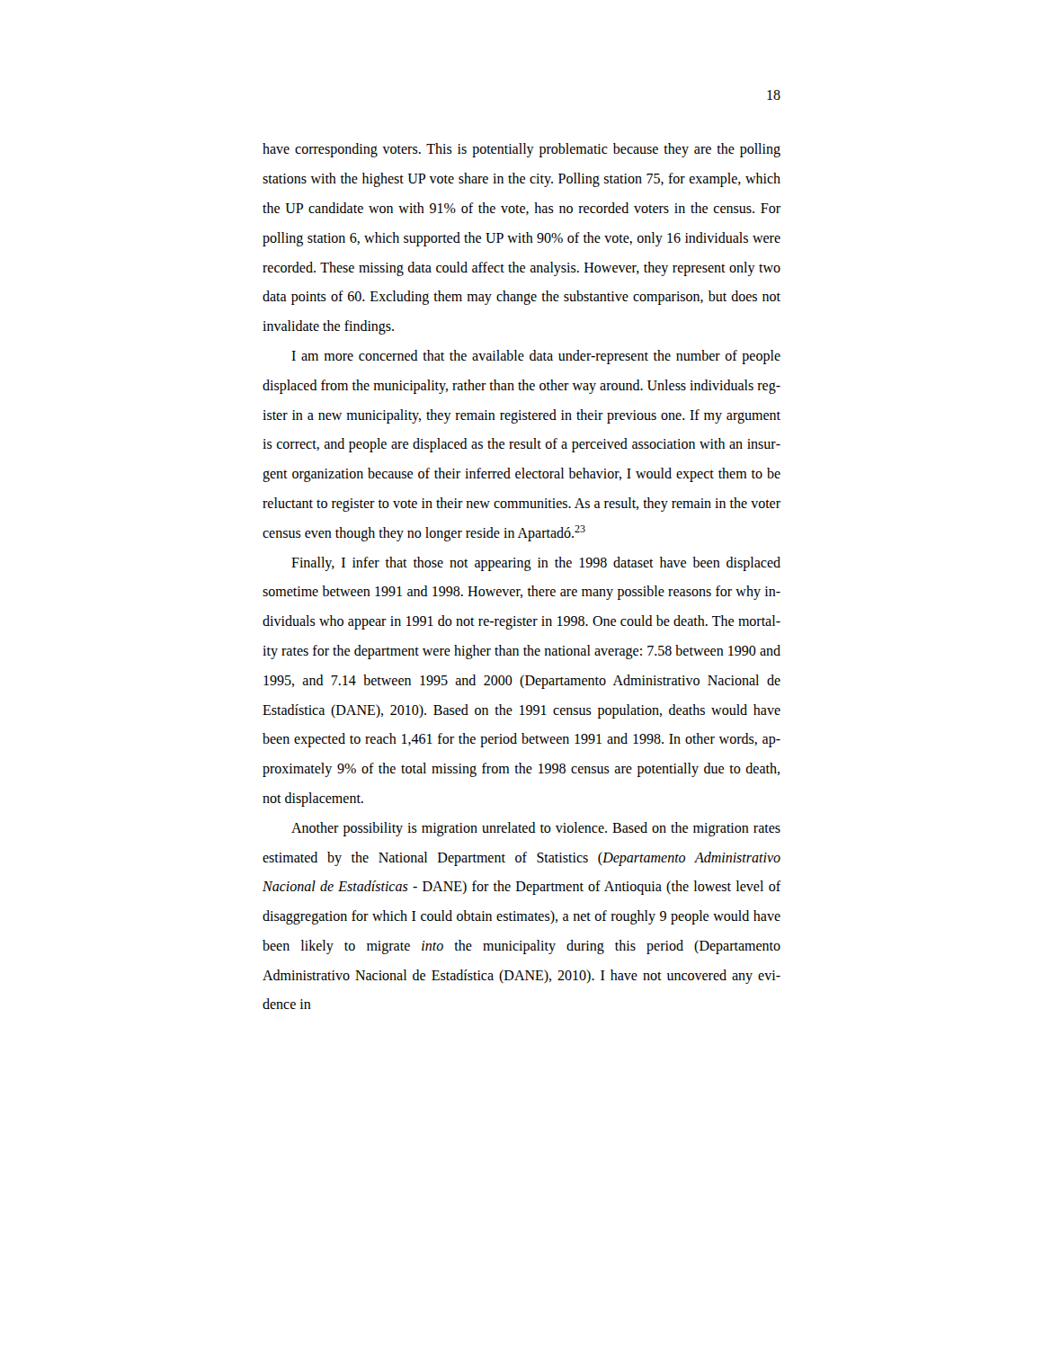18
have corresponding voters. This is potentially problematic because they are the polling stations with the highest UP vote share in the city. Polling station 75, for example, which the UP candidate won with 91% of the vote, has no recorded voters in the census. For polling station 6, which supported the UP with 90% of the vote, only 16 individuals were recorded. These missing data could affect the analysis. However, they represent only two data points of 60. Excluding them may change the substantive comparison, but does not invalidate the findings.
I am more concerned that the available data under-represent the number of people displaced from the municipality, rather than the other way around. Unless individuals register in a new municipality, they remain registered in their previous one. If my argument is correct, and people are displaced as the result of a perceived association with an insurgent organization because of their inferred electoral behavior, I would expect them to be reluctant to register to vote in their new communities. As a result, they remain in the voter census even though they no longer reside in Apartadó.23
Finally, I infer that those not appearing in the 1998 dataset have been displaced sometime between 1991 and 1998. However, there are many possible reasons for why individuals who appear in 1991 do not re-register in 1998. One could be death. The mortality rates for the department were higher than the national average: 7.58 between 1990 and 1995, and 7.14 between 1995 and 2000 (Departamento Administrativo Nacional de Estadística (DANE), 2010). Based on the 1991 census population, deaths would have been expected to reach 1,461 for the period between 1991 and 1998. In other words, approximately 9% of the total missing from the 1998 census are potentially due to death, not displacement.
Another possibility is migration unrelated to violence. Based on the migration rates estimated by the National Department of Statistics (Departamento Administrativo Nacional de Estadísticas - DANE) for the Department of Antioquia (the lowest level of disaggregation for which I could obtain estimates), a net of roughly 9 people would have been likely to migrate into the municipality during this period (Departamento Administrativo Nacional de Estadística (DANE), 2010). I have not uncovered any evidence in